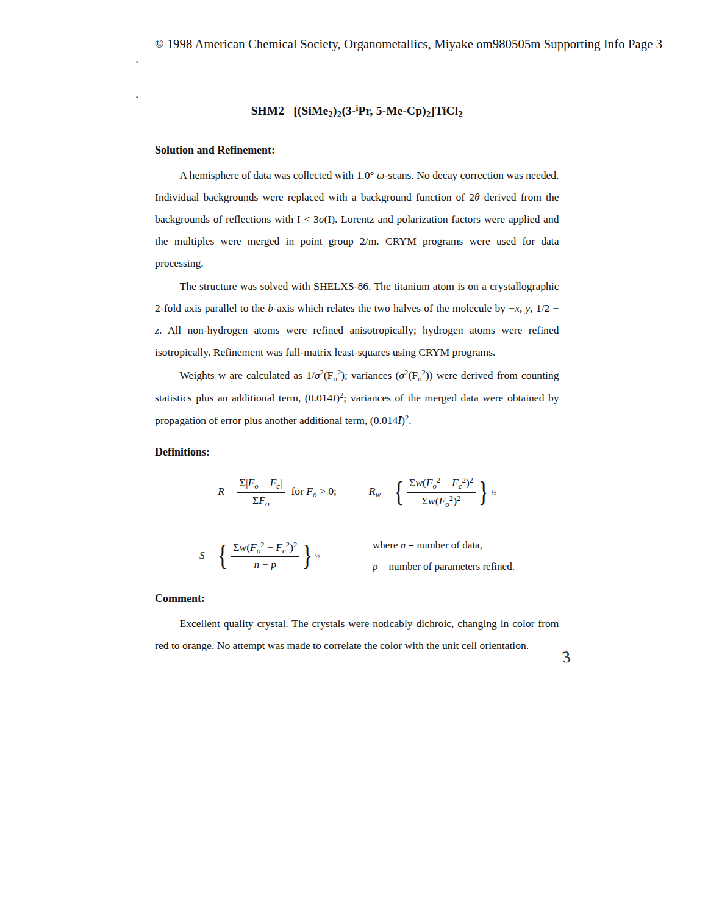© 1998 American Chemical Society, Organometallics, Miyake om980505m Supporting Info Page 3
•
•
SHM2 [(SiMe2)2(3-i Pr, 5-Me-Cp)2]TiCl2
Solution and Refinement:
A hemisphere of data was collected with 1.0° ω-scans. No decay correction was needed. Individual backgrounds were replaced with a background function of 2θ derived from the backgrounds of reflections with I < 3σ(I). Lorentz and polarization factors were applied and the multiples were merged in point group 2/m. CRYM programs were used for data processing.
The structure was solved with SHELXS-86. The titanium atom is on a crystallographic 2-fold axis parallel to the b-axis which relates the two halves of the molecule by −x, y, 1/2 − z. All non-hydrogen atoms were refined anisotropically; hydrogen atoms were refined isotropically. Refinement was full-matrix least-squares using CRYM programs.
Weights w are calculated as 1/σ 2(Fo 2); variances (σ 2(Fo 2)) were derived from counting statistics plus an additional term, (0.014I)2; variances of the merged data were obtained by propagation of error plus another additional term, (0.014Ī)2.
Definitions:
R = Σ|Fo − Fc| ΣFo for Fo > 0; Rw = { Σw(Fo 2 − Fc 2)2 Σw(Fo 2)2 }½
S = { Σw(Fo 2 − Fc 2)2 n − p }½ where n = number of data,
p = number of parameters refined.
Comment:
Excellent quality crystal. The crystals were noticably dichroic, changing in color from red to orange. No attempt was made to correlate the color with the unit cell orientation.
3